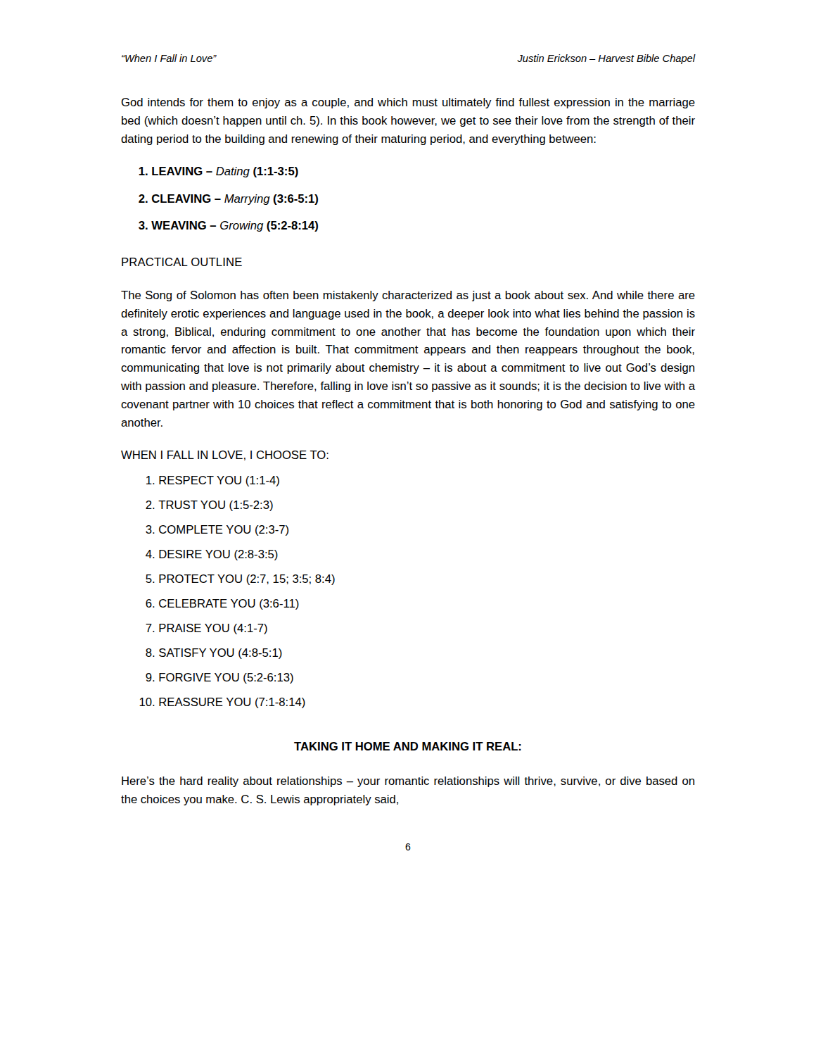“When I Fall in Love” Justin Erickson – Harvest Bible Chapel
God intends for them to enjoy as a couple, and which must ultimately find fullest expression in the marriage bed (which doesn’t happen until ch. 5). In this book however, we get to see their love from the strength of their dating period to the building and renewing of their maturing period, and everything between:
LEAVING – Dating (1:1-3:5)
CLEAVING – Marrying (3:6-5:1)
WEAVING – Growing (5:2-8:14)
PRACTICAL OUTLINE
The Song of Solomon has often been mistakenly characterized as just a book about sex. And while there are definitely erotic experiences and language used in the book, a deeper look into what lies behind the passion is a strong, Biblical, enduring commitment to one another that has become the foundation upon which their romantic fervor and affection is built. That commitment appears and then reappears throughout the book, communicating that love is not primarily about chemistry – it is about a commitment to live out God’s design with passion and pleasure. Therefore, falling in love isn’t so passive as it sounds; it is the decision to live with a covenant partner with 10 choices that reflect a commitment that is both honoring to God and satisfying to one another.
WHEN I FALL IN LOVE, I CHOOSE TO:
RESPECT YOU (1:1-4)
TRUST YOU (1:5-2:3)
COMPLETE YOU (2:3-7)
DESIRE YOU (2:8-3:5)
PROTECT YOU (2:7, 15; 3:5; 8:4)
CELEBRATE YOU (3:6-11)
PRAISE YOU (4:1-7)
SATISFY YOU (4:8-5:1)
FORGIVE YOU (5:2-6:13)
REASSURE YOU (7:1-8:14)
TAKING IT HOME AND MAKING IT REAL:
Here’s the hard reality about relationships – your romantic relationships will thrive, survive, or dive based on the choices you make. C. S. Lewis appropriately said,
6